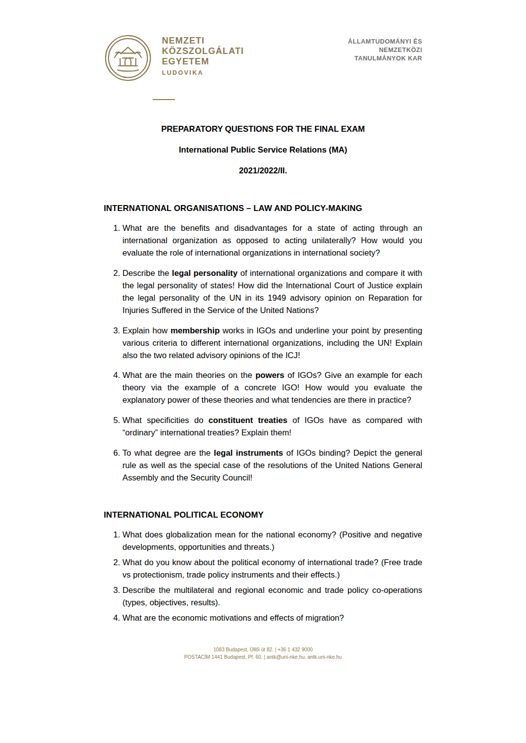Nemzeti
Közszolgálati
Egyetem Ludovika
Államtudományi és Nemzetközi
Tanulmányok Kar
PREPARATORY QUESTIONS FOR THE FINAL EXAM
International Public Service Relations (MA)
2021/2022/II.
International Organisations – Law and Policy-Making
What are the benefits and disadvantages for a state of acting through an international organization as opposed to acting unilaterally? How would you evaluate the role of international organizations in international society?
Describe the legal personality of international organizations and compare it with the legal personality of states! How did the International Court of Justice explain the legal personality of the UN in its 1949 advisory opinion on Reparation for Injuries Suffered in the Service of the United Nations?
Explain how membership works in IGOs and underline your point by presenting various criteria to different international organizations, including the UN! Explain also the two related advisory opinions of the ICJ!
What are the main theories on the powers of IGOs? Give an example for each theory via the example of a concrete IGO! How would you evaluate the explanatory power of these theories and what tendencies are there in practice?
What specificities do constituent treaties of IGOs have as compared with “ordinary” international treaties? Explain them!
To what degree are the legal instruments of IGOs binding? Depict the general rule as well as the special case of the resolutions of the United Nations General Assembly and the Security Council!
International Political Economy
What does globalization mean for the national economy? (Positive and negative developments, opportunities and threats.)
What do you know about the political economy of international trade? (Free trade vs protectionism, trade policy instruments and their effects.)
Describe the multilateral and regional economic and trade policy co-operations (types, objectives, results).
What are the economic motivations and effects of migration?
1083 Budapest, Üllői út 82. | +36 1 432 9000
POSTACÍM 1441 Budapest, Pf. 60. | antk@uni-nke.hu, antk.uni-nke.hu